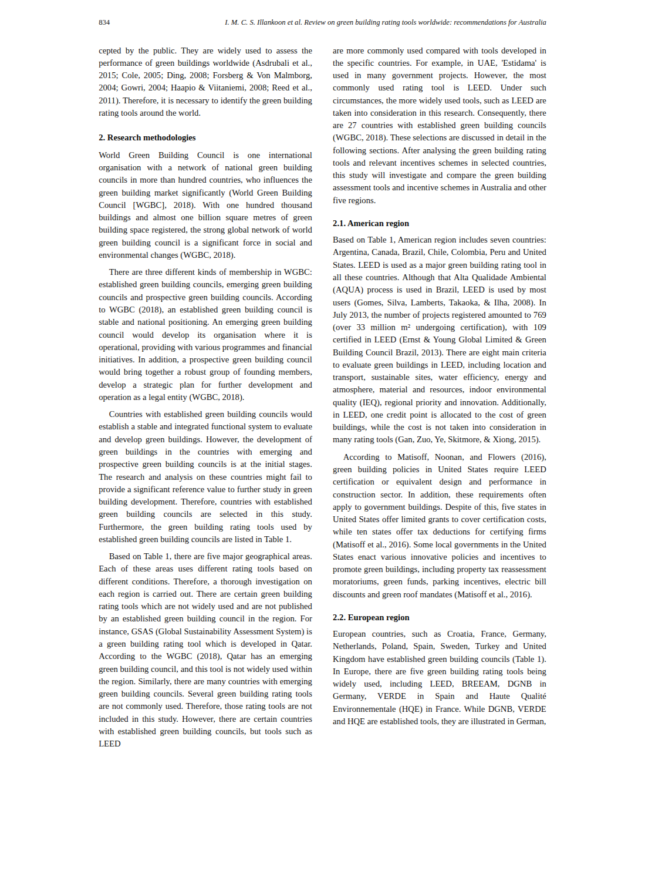834 I. M. C. S. Illankoon et al. Review on green building rating tools worldwide: recommendations for Australia
cepted by the public. They are widely used to assess the performance of green buildings worldwide (Asdrubali et al., 2015; Cole, 2005; Ding, 2008; Forsberg & Von Malmborg, 2004; Gowri, 2004; Haapio & Viitaniemi, 2008; Reed et al., 2011). Therefore, it is necessary to identify the green building rating tools around the world.
2. Research methodologies
World Green Building Council is one international organisation with a network of national green building councils in more than hundred countries, who influences the green building market significantly (World Green Building Council [WGBC], 2018). With one hundred thousand buildings and almost one billion square metres of green building space registered, the strong global network of world green building council is a significant force in social and environmental changes (WGBC, 2018).
There are three different kinds of membership in WGBC: established green building councils, emerging green building councils and prospective green building councils. According to WGBC (2018), an established green building council is stable and national positioning. An emerging green building council would develop its organisation where it is operational, providing with various programmes and financial initiatives. In addition, a prospective green building council would bring together a robust group of founding members, develop a strategic plan for further development and operation as a legal entity (WGBC, 2018).
Countries with established green building councils would establish a stable and integrated functional system to evaluate and develop green buildings. However, the development of green buildings in the countries with emerging and prospective green building councils is at the initial stages. The research and analysis on these countries might fail to provide a significant reference value to further study in green building development. Therefore, countries with established green building councils are selected in this study. Furthermore, the green building rating tools used by established green building councils are listed in Table 1.
Based on Table 1, there are five major geographical areas. Each of these areas uses different rating tools based on different conditions. Therefore, a thorough investigation on each region is carried out. There are certain green building rating tools which are not widely used and are not published by an established green building council in the region. For instance, GSAS (Global Sustainability Assessment System) is a green building rating tool which is developed in Qatar. According to the WGBC (2018), Qatar has an emerging green building council, and this tool is not widely used within the region. Similarly, there are many countries with emerging green building councils. Several green building rating tools are not commonly used. Therefore, those rating tools are not included in this study. However, there are certain countries with established green building councils, but tools such as LEED
are more commonly used compared with tools developed in the specific countries. For example, in UAE, 'Estidama' is used in many government projects. However, the most commonly used rating tool is LEED. Under such circumstances, the more widely used tools, such as LEED are taken into consideration in this research. Consequently, there are 27 countries with established green building councils (WGBC, 2018). These selections are discussed in detail in the following sections. After analysing the green building rating tools and relevant incentives schemes in selected countries, this study will investigate and compare the green building assessment tools and incentive schemes in Australia and other five regions.
2.1. American region
Based on Table 1, American region includes seven countries: Argentina, Canada, Brazil, Chile, Colombia, Peru and United States. LEED is used as a major green building rating tool in all these countries. Although that Alta Qualidade Ambiental (AQUA) process is used in Brazil, LEED is used by most users (Gomes, Silva, Lamberts, Takaoka, & Ilha, 2008). In July 2013, the number of projects registered amounted to 769 (over 33 million m² undergoing certification), with 109 certified in LEED (Ernst & Young Global Limited & Green Building Council Brazil, 2013). There are eight main criteria to evaluate green buildings in LEED, including location and transport, sustainable sites, water efficiency, energy and atmosphere, material and resources, indoor environmental quality (IEQ), regional priority and innovation. Additionally, in LEED, one credit point is allocated to the cost of green buildings, while the cost is not taken into consideration in many rating tools (Gan, Zuo, Ye, Skitmore, & Xiong, 2015).
According to Matisoff, Noonan, and Flowers (2016), green building policies in United States require LEED certification or equivalent design and performance in construction sector. In addition, these requirements often apply to government buildings. Despite of this, five states in United States offer limited grants to cover certification costs, while ten states offer tax deductions for certifying firms (Matisoff et al., 2016). Some local governments in the United States enact various innovative policies and incentives to promote green buildings, including property tax reassessment moratoriums, green funds, parking incentives, electric bill discounts and green roof mandates (Matisoff et al., 2016).
2.2. European region
European countries, such as Croatia, France, Germany, Netherlands, Poland, Spain, Sweden, Turkey and United Kingdom have established green building councils (Table 1). In Europe, there are five green building rating tools being widely used, including LEED, BREEAM, DGNB in Germany, VERDE in Spain and Haute Qualité Environnementale (HQE) in France. While DGNB, VERDE and HQE are established tools, they are illustrated in German,